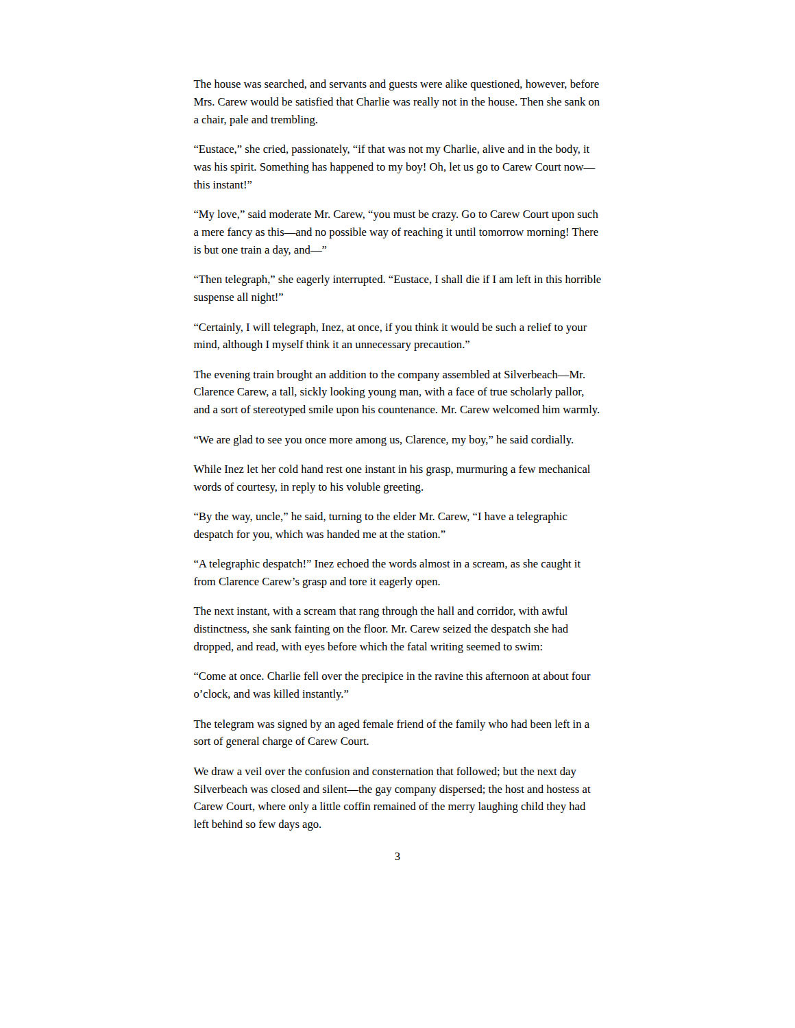The house was searched, and servants and guests were alike questioned, however, before Mrs. Carew would be satisfied that Charlie was really not in the house. Then she sank on a chair, pale and trembling.
“Eustace,” she cried, passionately, “if that was not my Charlie, alive and in the body, it was his spirit. Something has happened to my boy! Oh, let us go to Carew Court now—this instant!”
“My love,” said moderate Mr. Carew, “you must be crazy. Go to Carew Court upon such a mere fancy as this—and no possible way of reaching it until tomorrow morning! There is but one train a day, and—”
“Then telegraph,” she eagerly interrupted. “Eustace, I shall die if I am left in this horrible suspense all night!”
“Certainly, I will telegraph, Inez, at once, if you think it would be such a relief to your mind, although I myself think it an unnecessary precaution.”
The evening train brought an addition to the company assembled at Silverbeach—Mr. Clarence Carew, a tall, sickly looking young man, with a face of true scholarly pallor, and a sort of stereotyped smile upon his countenance. Mr. Carew welcomed him warmly.
“We are glad to see you once more among us, Clarence, my boy,” he said cordially.
While Inez let her cold hand rest one instant in his grasp, murmuring a few mechanical words of courtesy, in reply to his voluble greeting.
“By the way, uncle,” he said, turning to the elder Mr. Carew, “I have a telegraphic despatch for you, which was handed me at the station.”
“A telegraphic despatch!” Inez echoed the words almost in a scream, as she caught it from Clarence Carew’s grasp and tore it eagerly open.
The next instant, with a scream that rang through the hall and corridor, with awful distinctness, she sank fainting on the floor. Mr. Carew seized the despatch she had dropped, and read, with eyes before which the fatal writing seemed to swim:
“Come at once. Charlie fell over the precipice in the ravine this afternoon at about four o’clock, and was killed instantly.”
The telegram was signed by an aged female friend of the family who had been left in a sort of general charge of Carew Court.
We draw a veil over the confusion and consternation that followed; but the next day Silverbeach was closed and silent—the gay company dispersed; the host and hostess at Carew Court, where only a little coffin remained of the merry laughing child they had left behind so few days ago.
3